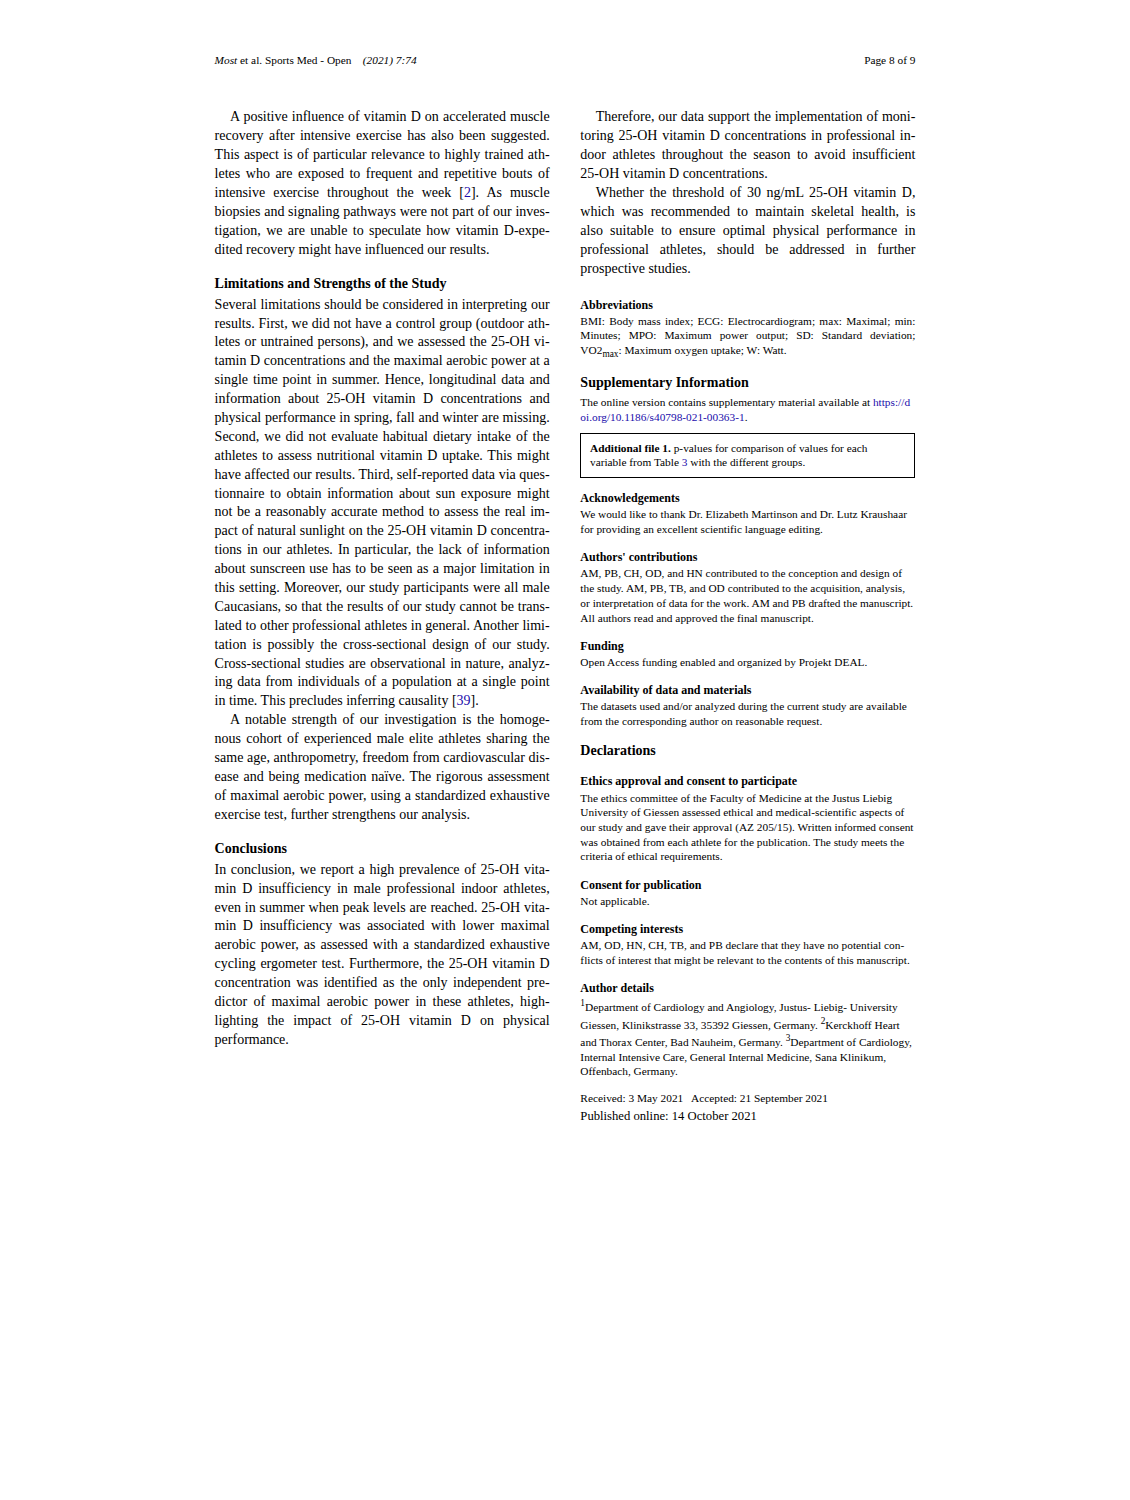Most et al. Sports Med - Open (2021) 7:74
Page 8 of 9
A positive influence of vitamin D on accelerated muscle recovery after intensive exercise has also been suggested. This aspect is of particular relevance to highly trained athletes who are exposed to frequent and repetitive bouts of intensive exercise throughout the week [2]. As muscle biopsies and signaling pathways were not part of our investigation, we are unable to speculate how vitamin D-expedited recovery might have influenced our results.
Limitations and Strengths of the Study
Several limitations should be considered in interpreting our results. First, we did not have a control group (outdoor athletes or untrained persons), and we assessed the 25-OH vitamin D concentrations and the maximal aerobic power at a single time point in summer. Hence, longitudinal data and information about 25-OH vitamin D concentrations and physical performance in spring, fall and winter are missing. Second, we did not evaluate habitual dietary intake of the athletes to assess nutritional vitamin D uptake. This might have affected our results. Third, self-reported data via questionnaire to obtain information about sun exposure might not be a reasonably accurate method to assess the real impact of natural sunlight on the 25-OH vitamin D concentrations in our athletes. In particular, the lack of information about sunscreen use has to be seen as a major limitation in this setting. Moreover, our study participants were all male Caucasians, so that the results of our study cannot be translated to other professional athletes in general. Another limitation is possibly the cross-sectional design of our study. Cross-sectional studies are observational in nature, analyzing data from individuals of a population at a single point in time. This precludes inferring causality [39].
A notable strength of our investigation is the homogenous cohort of experienced male elite athletes sharing the same age, anthropometry, freedom from cardiovascular disease and being medication naïve. The rigorous assessment of maximal aerobic power, using a standardized exhaustive exercise test, further strengthens our analysis.
Conclusions
In conclusion, we report a high prevalence of 25-OH vitamin D insufficiency in male professional indoor athletes, even in summer when peak levels are reached. 25-OH vitamin D insufficiency was associated with lower maximal aerobic power, as assessed with a standardized exhaustive cycling ergometer test. Furthermore, the 25-OH vitamin D concentration was identified as the only independent predictor of maximal aerobic power in these athletes, highlighting the impact of 25-OH vitamin D on physical performance.
Therefore, our data support the implementation of monitoring 25-OH vitamin D concentrations in professional indoor athletes throughout the season to avoid insufficient 25-OH vitamin D concentrations.
Whether the threshold of 30 ng/mL 25-OH vitamin D, which was recommended to maintain skeletal health, is also suitable to ensure optimal physical performance in professional athletes, should be addressed in further prospective studies.
Abbreviations
BMI: Body mass index; ECG: Electrocardiogram; max: Maximal; min: Minutes; MPO: Maximum power output; SD: Standard deviation; VO2max: Maximum oxygen uptake; W: Watt.
Supplementary Information
The online version contains supplementary material available at https://doi.org/10.1186/s40798-021-00363-1.
Additional file 1. p-values for comparison of values for each variable from Table 3 with the different groups.
Acknowledgements
We would like to thank Dr. Elizabeth Martinson and Dr. Lutz Kraushaar for providing an excellent scientific language editing.
Authors' contributions
AM, PB, CH, OD, and HN contributed to the conception and design of the study. AM, PB, TB, and OD contributed to the acquisition, analysis, or interpretation of data for the work. AM and PB drafted the manuscript. All authors read and approved the final manuscript.
Funding
Open Access funding enabled and organized by Projekt DEAL.
Availability of data and materials
The datasets used and/or analyzed during the current study are available from the corresponding author on reasonable request.
Declarations
Ethics approval and consent to participate
The ethics committee of the Faculty of Medicine at the Justus Liebig University of Giessen assessed ethical and medical-scientific aspects of our study and gave their approval (AZ 205/15). Written informed consent was obtained from each athlete for the publication. The study meets the criteria of ethical requirements.
Consent for publication
Not applicable.
Competing interests
AM, OD, HN, CH, TB, and PB declare that they have no potential conflicts of interest that might be relevant to the contents of this manuscript.
Author details
1Department of Cardiology and Angiology, Justus- Liebig- University Giessen, Klinikstrasse 33, 35392 Giessen, Germany. 2Kerckhoff Heart and Thorax Center, Bad Nauheim, Germany. 3Department of Cardiology, Internal Intensive Care, General Internal Medicine, Sana Klinikum, Offenbach, Germany.
Received: 3 May 2021 Accepted: 21 September 2021
Published online: 14 October 2021